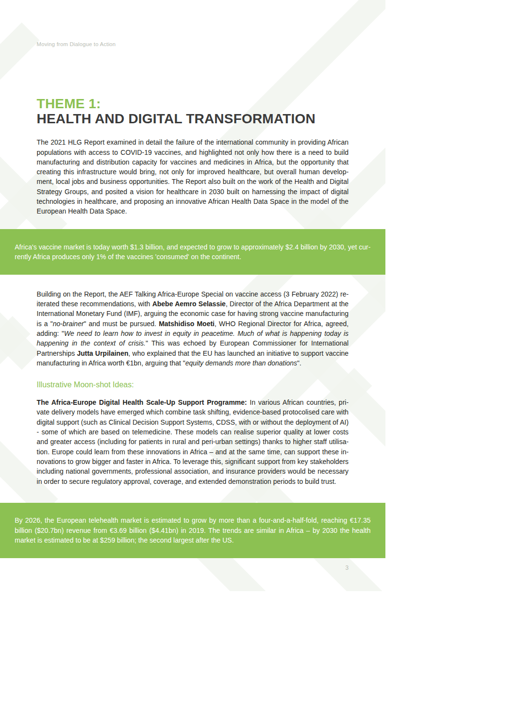Moving from Dialogue to Action
THEME 1: HEALTH AND DIGITAL TRANSFORMATION
The 2021 HLG Report examined in detail the failure of the international community in providing African populations with access to COVID-19 vaccines, and highlighted not only how there is a need to build manufacturing and distribution capacity for vaccines and medicines in Africa, but the opportunity that creating this infrastructure would bring, not only for improved healthcare, but overall human development, local jobs and business opportunities. The Report also built on the work of the Health and Digital Strategy Groups, and posited a vision for healthcare in 2030 built on harnessing the impact of digital technologies in healthcare, and proposing an innovative African Health Data Space in the model of the European Health Data Space.
Africa's vaccine market is today worth $1.3 billion, and expected to grow to approximately $2.4 billion by 2030, yet currently Africa produces only 1% of the vaccines 'consumed' on the continent.
Building on the Report, the AEF Talking Africa-Europe Special on vaccine access (3 February 2022) reiterated these recommendations, with Abebe Aemro Selassie, Director of the Africa Department at the International Monetary Fund (IMF), arguing the economic case for having strong vaccine manufacturing is a "no-brainer" and must be pursued. Matshidiso Moeti, WHO Regional Director for Africa, agreed, adding: "We need to learn how to invest in equity in peacetime. Much of what is happening today is happening in the context of crisis." This was echoed by European Commissioner for International Partnerships Jutta Urpilainen, who explained that the EU has launched an initiative to support vaccine manufacturing in Africa worth €1bn, arguing that "equity demands more than donations".
Illustrative Moon-shot Ideas:
The Africa-Europe Digital Health Scale-Up Support Programme: In various African countries, private delivery models have emerged which combine task shifting, evidence-based protocolised care with digital support (such as Clinical Decision Support Systems, CDSS, with or without the deployment of AI) - some of which are based on telemedicine. These models can realise superior quality at lower costs and greater access (including for patients in rural and peri-urban settings) thanks to higher staff utilisation. Europe could learn from these innovations in Africa – and at the same time, can support these innovations to grow bigger and faster in Africa. To leverage this, significant support from key stakeholders including national governments, professional association, and insurance providers would be necessary in order to secure regulatory approval, coverage, and extended demonstration periods to build trust.
By 2026, the European telehealth market is estimated to grow by more than a four-and-a-half-fold, reaching €17.35 billion ($20.7bn) revenue from €3.69 billion ($4.41bn) in 2019. The trends are similar in Africa – by 2030 the health market is estimated to be at $259 billion; the second largest after the US.
3